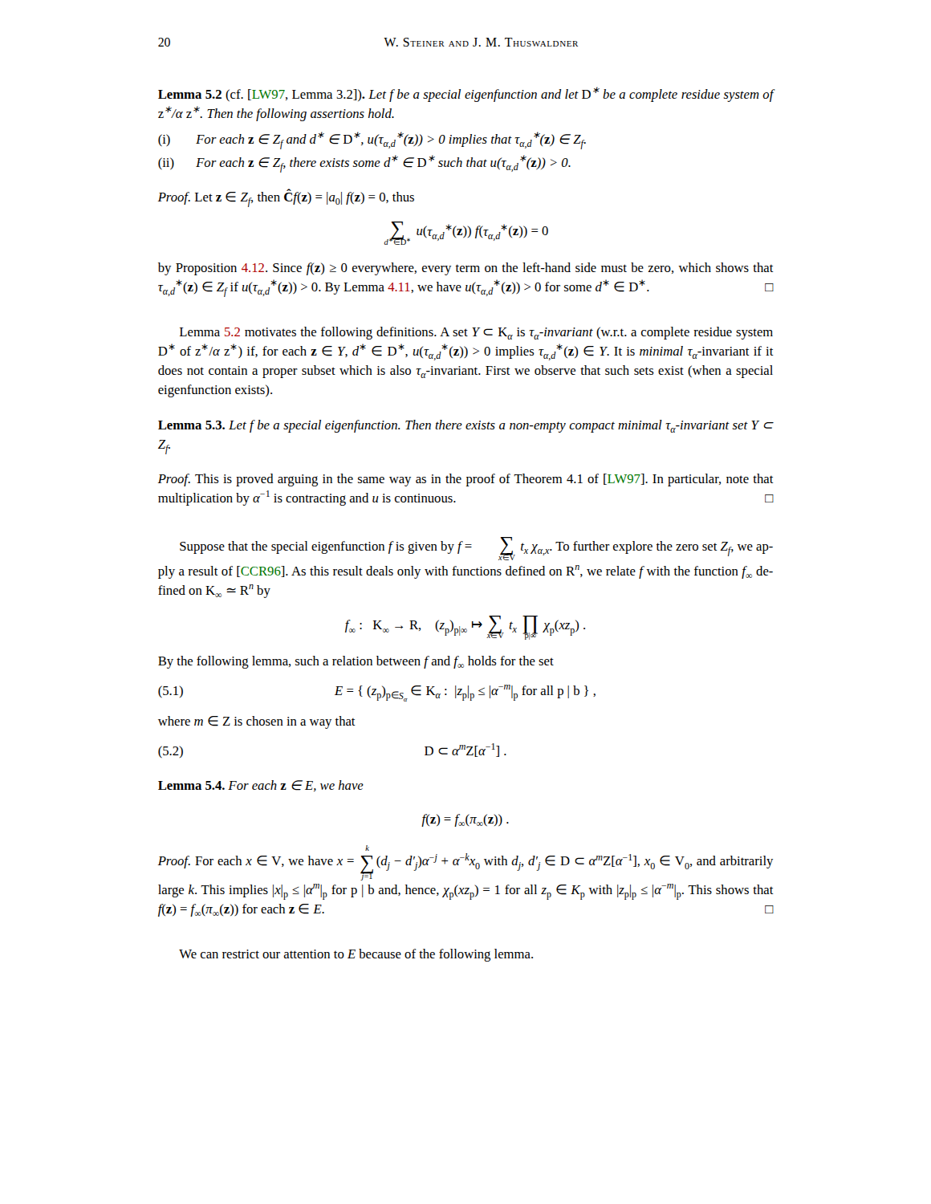20 W. Steiner and J. M. Thuswaldner
Lemma 5.2 (cf. [LW97, Lemma 3.2]). Let f be a special eigenfunction and let D∗ be a complete residue system of z∗/α z∗. Then the following assertions hold.
(i) For each z ∈ Zf and d∗ ∈ D∗, u(τα,d∗(z)) > 0 implies that τα,d∗(z) ∈ Zf.
(ii) For each z ∈ Zf, there exists some d∗ ∈ D∗ such that u(τα,d∗(z)) > 0.
Proof. Let z ∈ Zf, then Ĉf(z) = |a0| f(z) = 0, thus
∑d∗∈D∗ u(τα,d∗(z)) f(τα,d∗(z)) = 0
by Proposition 4.12. Since f(z) ≥ 0 everywhere, every term on the left-hand side must be zero, which shows that τα,d∗(z) ∈ Zf if u(τα,d∗(z)) > 0. By Lemma 4.11, we have u(τα,d∗(z)) > 0 for some d∗ ∈ D∗. □
Lemma 5.2 motivates the following definitions. A set Y ⊂ Kα is τα-invariant (w.r.t. a complete residue system D∗ of z∗/α z∗) if, for each z ∈ Y, d∗ ∈ D∗, u(τα,d∗(z)) > 0 implies τα,d∗(z) ∈ Y. It is minimal τα-invariant if it does not contain a proper subset which is also τα-invariant. First we observe that such sets exist (when a special eigenfunction exists).
Lemma 5.3. Let f be a special eigenfunction. Then there exists a non-empty compact minimal τα-invariant set Y ⊂ Zf.
Proof. This is proved arguing in the same way as in the proof of Theorem 4.1 of [LW97]. In particular, note that multiplication by α−1 is contracting and u is continuous. □
Suppose that the special eigenfunction f is given by f = ∑x∈V tx χα,x. To further explore the zero set Zf, we apply a result of [CCR96]. As this result deals only with functions defined on Rn, we relate f with the function f∞ defined on K∞ ≃ Rn by
f∞ : K∞ → R, (zp)p|∞ ↦ ∑x∈V tx ∏p|∞ χp(xzp) .
By the following lemma, such a relation between f and f∞ holds for the set
(5.1) E = { (zp)p∈Sα ∈ Kα : |zp|p ≤ |α−m|p for all p | b } ,
where m ∈ Z is chosen in a way that
(5.2) D ⊂ αmZ[α−1] .
Lemma 5.4. For each z ∈ E, we have
f(z) = f∞(π∞(z)) .
Proof. For each x ∈ V, we have x = k∑j=1(dj − d′j)α−j + α−kx0 with dj, d′j ∈ D ⊂ αmZ[α−1], x0 ∈ V0, and arbitrarily large k. This implies |x|p ≤ |αm|p for p | b and, hence, χp(xzp) = 1 for all zp ∈ Kp with |zp|p ≤ |α−m|p. This shows that f(z) = f∞(π∞(z)) for each z ∈ E. □
We can restrict our attention to E because of the following lemma.